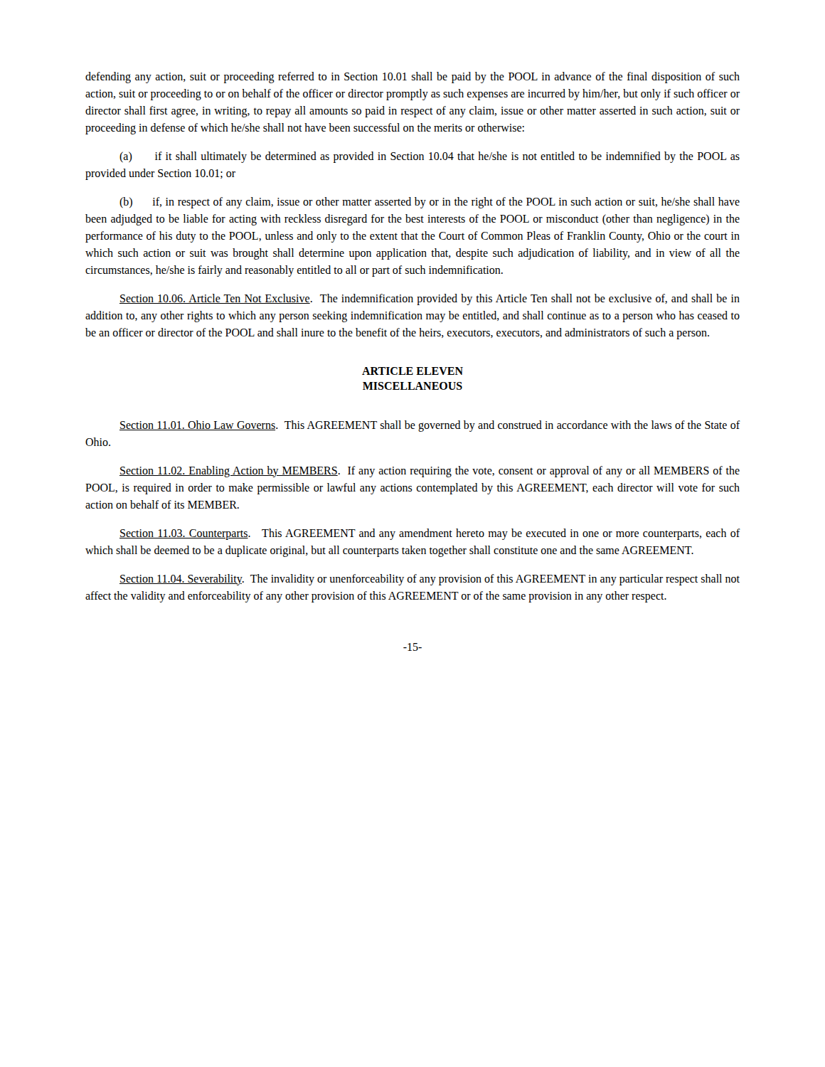defending any action, suit or proceeding referred to in Section 10.01 shall be paid by the POOL in advance of the final disposition of such action, suit or proceeding to or on behalf of the officer or director promptly as such expenses are incurred by him/her, but only if such officer or director shall first agree, in writing, to repay all amounts so paid in respect of any claim, issue or other matter asserted in such action, suit or proceeding in defense of which he/she shall not have been successful on the merits or otherwise:
(a) if it shall ultimately be determined as provided in Section 10.04 that he/she is not entitled to be indemnified by the POOL as provided under Section 10.01; or
(b) if, in respect of any claim, issue or other matter asserted by or in the right of the POOL in such action or suit, he/she shall have been adjudged to be liable for acting with reckless disregard for the best interests of the POOL or misconduct (other than negligence) in the performance of his duty to the POOL, unless and only to the extent that the Court of Common Pleas of Franklin County, Ohio or the court in which such action or suit was brought shall determine upon application that, despite such adjudication of liability, and in view of all the circumstances, he/she is fairly and reasonably entitled to all or part of such indemnification.
Section 10.06. Article Ten Not Exclusive. The indemnification provided by this Article Ten shall not be exclusive of, and shall be in addition to, any other rights to which any person seeking indemnification may be entitled, and shall continue as to a person who has ceased to be an officer or director of the POOL and shall inure to the benefit of the heirs, executors, executors, and administrators of such a person.
ARTICLE ELEVEN MISCELLANEOUS
Section 11.01. Ohio Law Governs. This AGREEMENT shall be governed by and construed in accordance with the laws of the State of Ohio.
Section 11.02. Enabling Action by MEMBERS. If any action requiring the vote, consent or approval of any or all MEMBERS of the POOL, is required in order to make permissible or lawful any actions contemplated by this AGREEMENT, each director will vote for such action on behalf of its MEMBER.
Section 11.03. Counterparts. This AGREEMENT and any amendment hereto may be executed in one or more counterparts, each of which shall be deemed to be a duplicate original, but all counterparts taken together shall constitute one and the same AGREEMENT.
Section 11.04. Severability. The invalidity or unenforceability of any provision of this AGREEMENT in any particular respect shall not affect the validity and enforceability of any other provision of this AGREEMENT or of the same provision in any other respect.
-15-